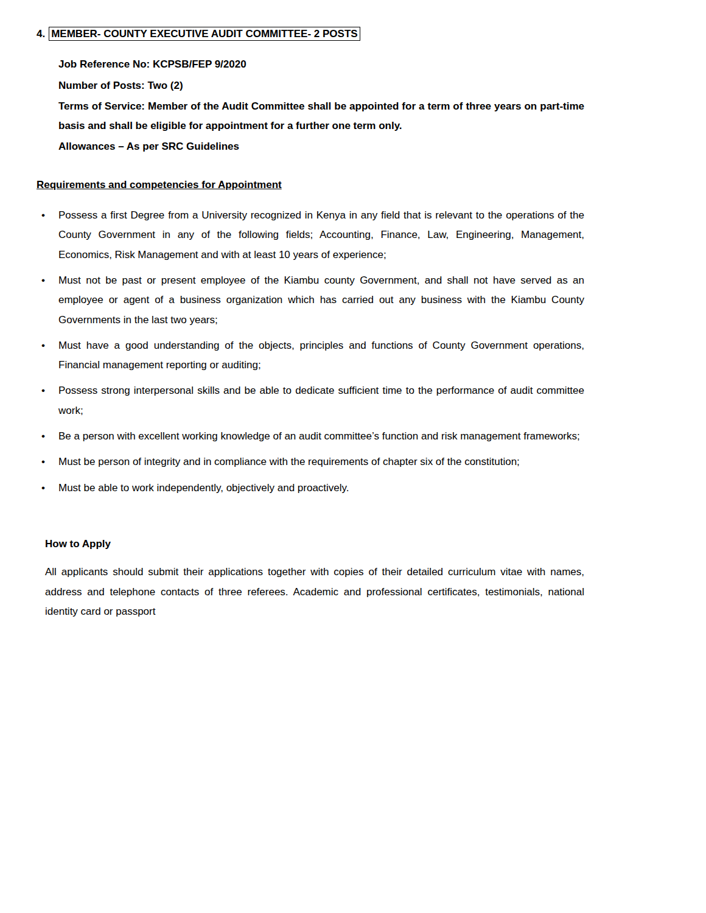4. MEMBER- COUNTY EXECUTIVE AUDIT COMMITTEE- 2 POSTS
Job Reference No: KCPSB/FEP 9/2020
Number of Posts: Two (2)
Terms of Service: Member of the Audit Committee shall be appointed for a term of three years on part-time basis and shall be eligible for appointment for a further one term only.
Allowances – As per SRC Guidelines
Requirements and competencies for Appointment
Possess a first Degree from a University recognized in Kenya in any field that is relevant to the operations of the County Government in any of the following fields; Accounting, Finance, Law, Engineering, Management, Economics, Risk Management and with at least 10 years of experience;
Must not be past or present employee of the Kiambu county Government, and shall not have served as an employee or agent of a business organization which has carried out any business with the Kiambu County Governments in the last two years;
Must have a good understanding of the objects, principles and functions of County Government operations, Financial management reporting or auditing;
Possess strong interpersonal skills and be able to dedicate sufficient time to the performance of audit committee work;
Be a person with excellent working knowledge of an audit committee’s function and risk management frameworks;
Must be person of integrity and in compliance with the requirements of chapter six of the constitution;
Must be able to work independently, objectively and proactively.
How to Apply
All applicants should submit their applications together with copies of their detailed curriculum vitae with names, address and telephone contacts of three referees. Academic and professional certificates, testimonials, national identity card or passport